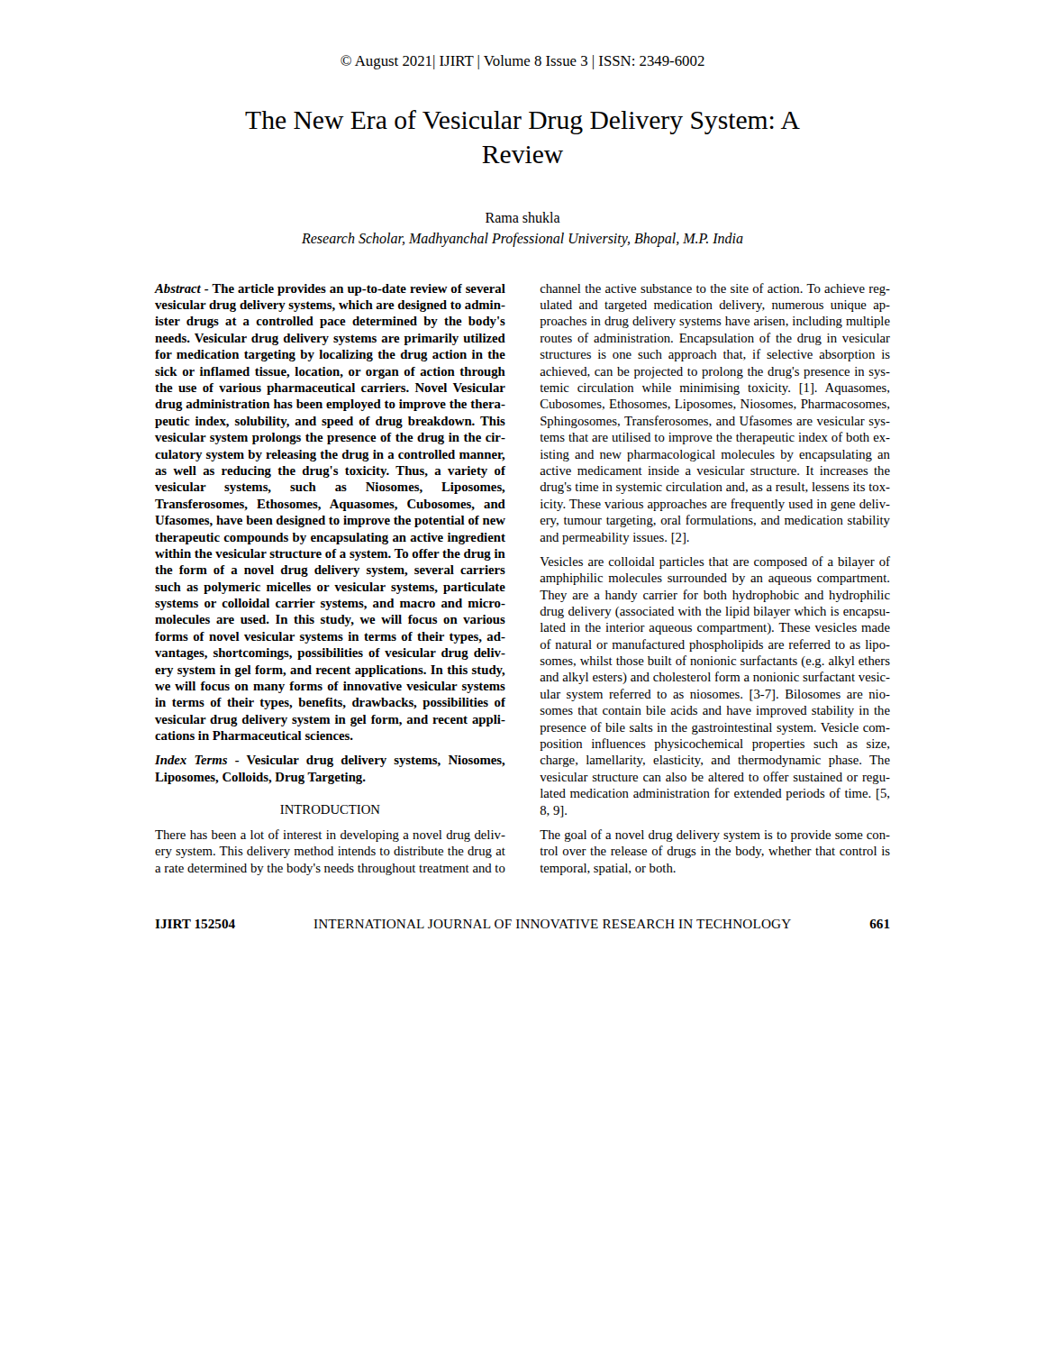© August 2021| IJIRT | Volume 8 Issue 3 | ISSN: 2349-6002
The New Era of Vesicular Drug Delivery System: A Review
Rama shukla
Research Scholar, Madhyanchal Professional University, Bhopal, M.P. India
Abstract - The article provides an up-to-date review of several vesicular drug delivery systems, which are designed to administer drugs at a controlled pace determined by the body's needs. Vesicular drug delivery systems are primarily utilized for medication targeting by localizing the drug action in the sick or inflamed tissue, location, or organ of action through the use of various pharmaceutical carriers. Novel Vesicular drug administration has been employed to improve the therapeutic index, solubility, and speed of drug breakdown. This vesicular system prolongs the presence of the drug in the circulatory system by releasing the drug in a controlled manner, as well as reducing the drug's toxicity. Thus, a variety of vesicular systems, such as Niosomes, Liposomes, Transferosomes, Ethosomes, Aquasomes, Cubosomes, and Ufasomes, have been designed to improve the potential of new therapeutic compounds by encapsulating an active ingredient within the vesicular structure of a system. To offer the drug in the form of a novel drug delivery system, several carriers such as polymeric micelles or vesicular systems, particulate systems or colloidal carrier systems, and macro and micromolecules are used. In this study, we will focus on various forms of novel vesicular systems in terms of their types, advantages, shortcomings, possibilities of vesicular drug delivery system in gel form, and recent applications. In this study, we will focus on many forms of innovative vesicular systems in terms of their types, benefits, drawbacks, possibilities of vesicular drug delivery system in gel form, and recent applications in Pharmaceutical sciences.
Index Terms - Vesicular drug delivery systems, Niosomes, Liposomes, Colloids, Drug Targeting.
Introduction
There has been a lot of interest in developing a novel drug delivery system. This delivery method intends to distribute the drug at a rate determined by the body's needs throughout treatment and to channel the active substance to the site of action. To achieve regulated and targeted medication delivery, numerous unique approaches in drug delivery systems have arisen, including multiple routes of administration. Encapsulation of the drug in vesicular structures is one such approach that, if selective absorption is achieved, can be projected to prolong the drug's presence in systemic circulation while minimising toxicity. [1]. Aquasomes, Cubosomes, Ethosomes, Liposomes, Niosomes, Pharmacosomes, Sphingosomes, Transferosomes, and Ufasomes are vesicular systems that are utilised to improve the therapeutic index of both existing and new pharmacological molecules by encapsulating an active medicament inside a vesicular structure. It increases the drug's time in systemic circulation and, as a result, lessens its toxicity. These various approaches are frequently used in gene delivery, tumour targeting, oral formulations, and medication stability and permeability issues. [2].
Vesicles are colloidal particles that are composed of a bilayer of amphiphilic molecules surrounded by an aqueous compartment. They are a handy carrier for both hydrophobic and hydrophilic drug delivery (associated with the lipid bilayer which is encapsulated in the interior aqueous compartment). These vesicles made of natural or manufactured phospholipids are referred to as liposomes, whilst those built of nonionic surfactants (e.g. alkyl ethers and alkyl esters) and cholesterol form a nonionic surfactant vesicular system referred to as niosomes. [3-7]. Bilosomes are niosomes that contain bile acids and have improved stability in the presence of bile salts in the gastrointestinal system. Vesicle composition influences physicochemical properties such as size, charge, lamellarity, elasticity, and thermodynamic phase. The vesicular structure can also be altered to offer sustained or regulated medication administration for extended periods of time. [5, 8, 9].
The goal of a novel drug delivery system is to provide some control over the release of drugs in the body, whether that control is temporal, spatial, or both.
IJIRT 152504 INTERNATIONAL JOURNAL OF INNOVATIVE RESEARCH IN TECHNOLOGY 661